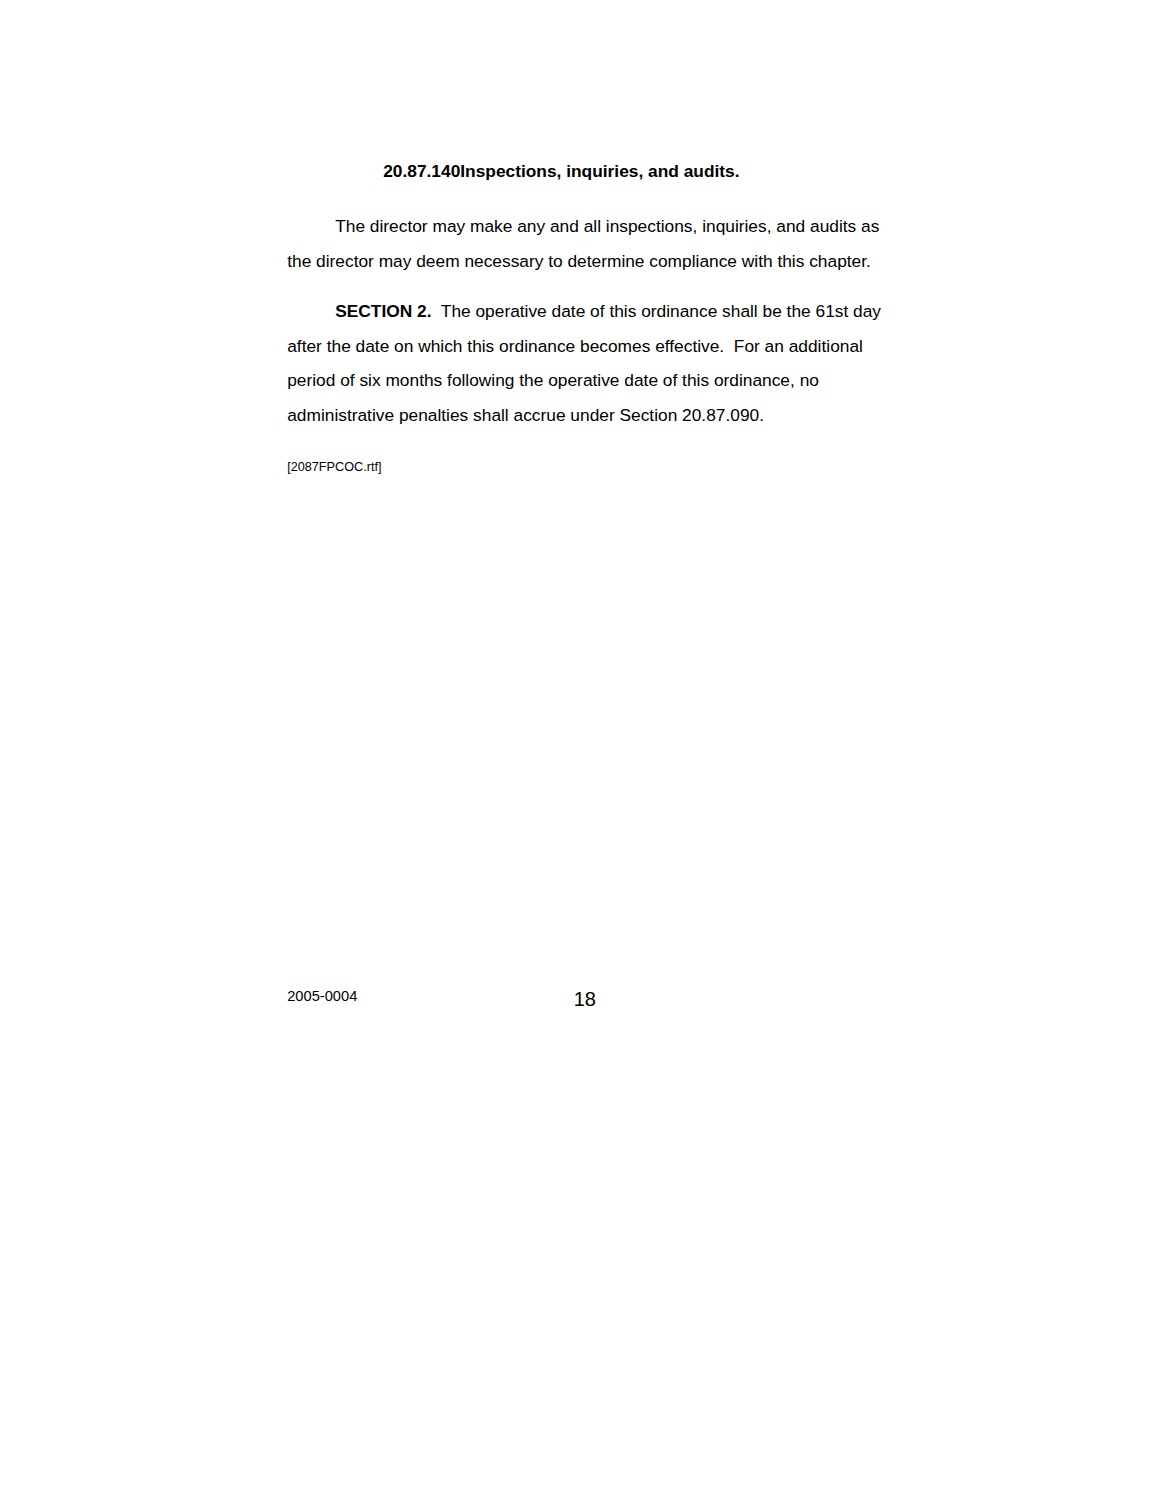20.87.140 Inspections, inquiries, and audits.
The director may make any and all inspections, inquiries, and audits as the director may deem necessary to determine compliance with this chapter.
SECTION 2. The operative date of this ordinance shall be the 61st day after the date on which this ordinance becomes effective. For an additional period of six months following the operative date of this ordinance, no administrative penalties shall accrue under Section 20.87.090.
[2087FPCOC.rtf]
2005-0004 18